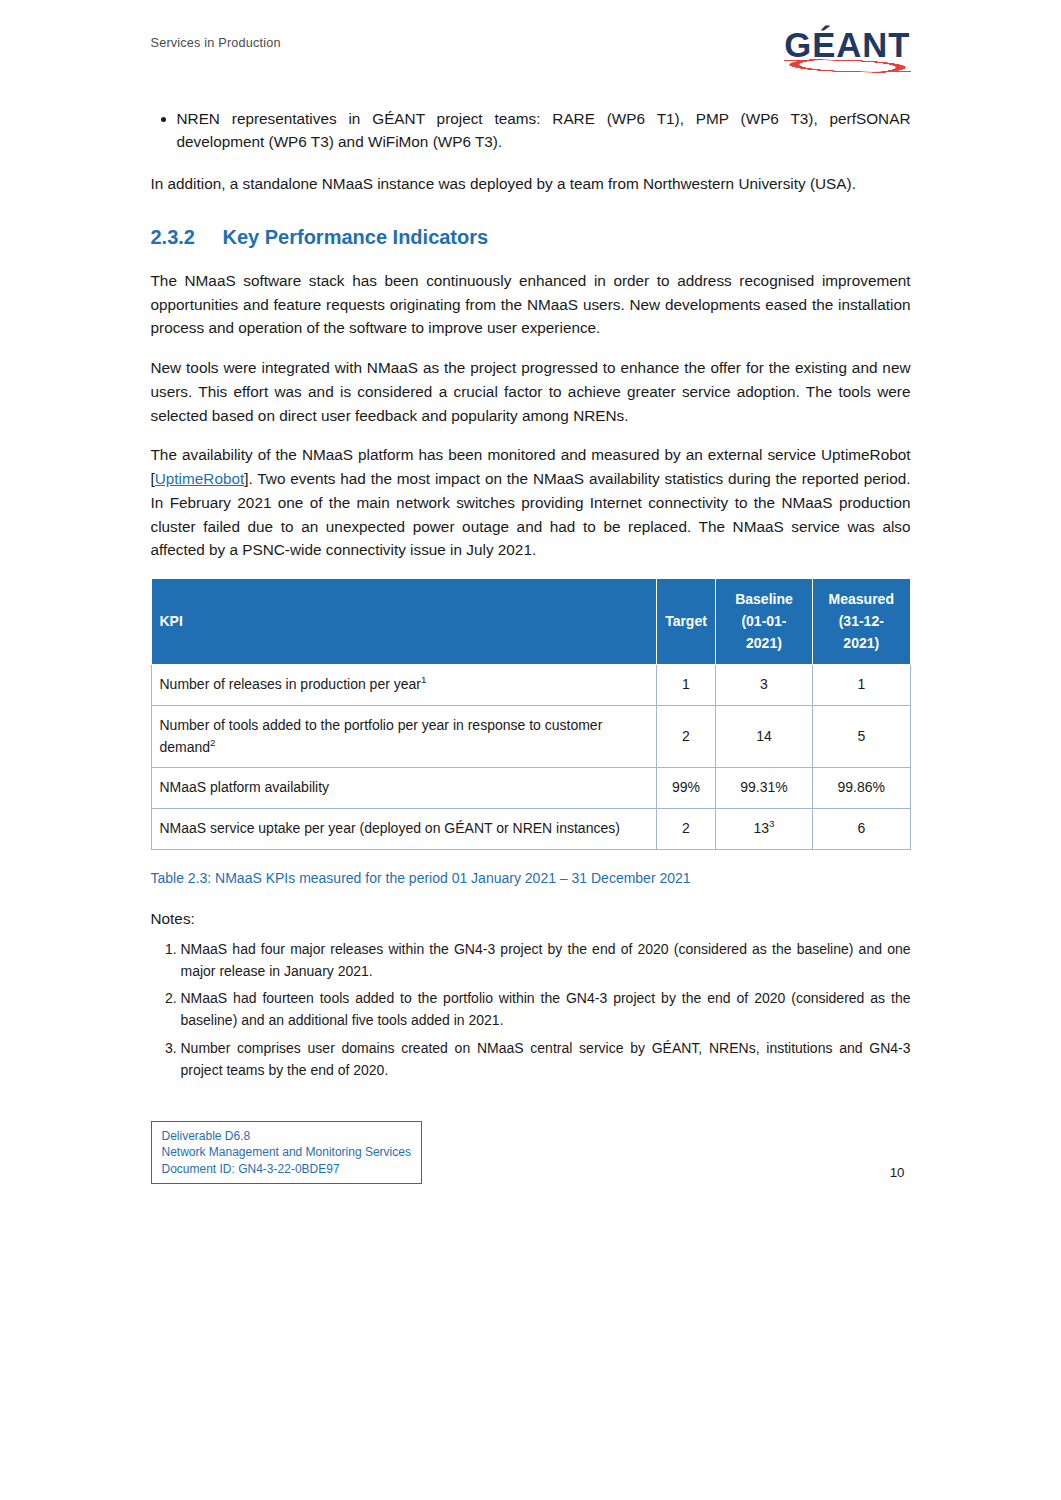Services in Production
GÉANT
NREN representatives in GÉANT project teams: RARE (WP6 T1), PMP (WP6 T3), perfSONAR development (WP6 T3) and WiFiMon (WP6 T3).
In addition, a standalone NMaaS instance was deployed by a team from Northwestern University (USA).
2.3.2 Key Performance Indicators
The NMaaS software stack has been continuously enhanced in order to address recognised improvement opportunities and feature requests originating from the NMaaS users. New developments eased the installation process and operation of the software to improve user experience.
New tools were integrated with NMaaS as the project progressed to enhance the offer for the existing and new users. This effort was and is considered a crucial factor to achieve greater service adoption. The tools were selected based on direct user feedback and popularity among NRENs.
The availability of the NMaaS platform has been monitored and measured by an external service UptimeRobot [UptimeRobot]. Two events had the most impact on the NMaaS availability statistics during the reported period. In February 2021 one of the main network switches providing Internet connectivity to the NMaaS production cluster failed due to an unexpected power outage and had to be replaced. The NMaaS service was also affected by a PSNC-wide connectivity issue in July 2021.
| KPI | Target | Baseline (01-01-2021) | Measured (31-12-2021) |
| --- | --- | --- | --- |
| Number of releases in production per year 1 | 1 | 3 | 1 |
| Number of tools added to the portfolio per year in response to customer demand 2 | 2 | 14 | 5 |
| NMaaS platform availability | 99% | 99.31% | 99.86% |
| NMaaS service uptake per year (deployed on GÉANT or NREN instances) | 2 | 13 3 | 6 |
Table 2.3: NMaaS KPIs measured for the period 01 January 2021 – 31 December 2021
Notes:
NMaaS had four major releases within the GN4-3 project by the end of 2020 (considered as the baseline) and one major release in January 2021.
NMaaS had fourteen tools added to the portfolio within the GN4-3 project by the end of 2020 (considered as the baseline) and an additional five tools added in 2021.
Number comprises user domains created on NMaaS central service by GÉANT, NRENs, institutions and GN4-3 project teams by the end of 2020.
Deliverable D6.8
Network Management and Monitoring Services
Document ID: GN4-3-22-0BDE97
10